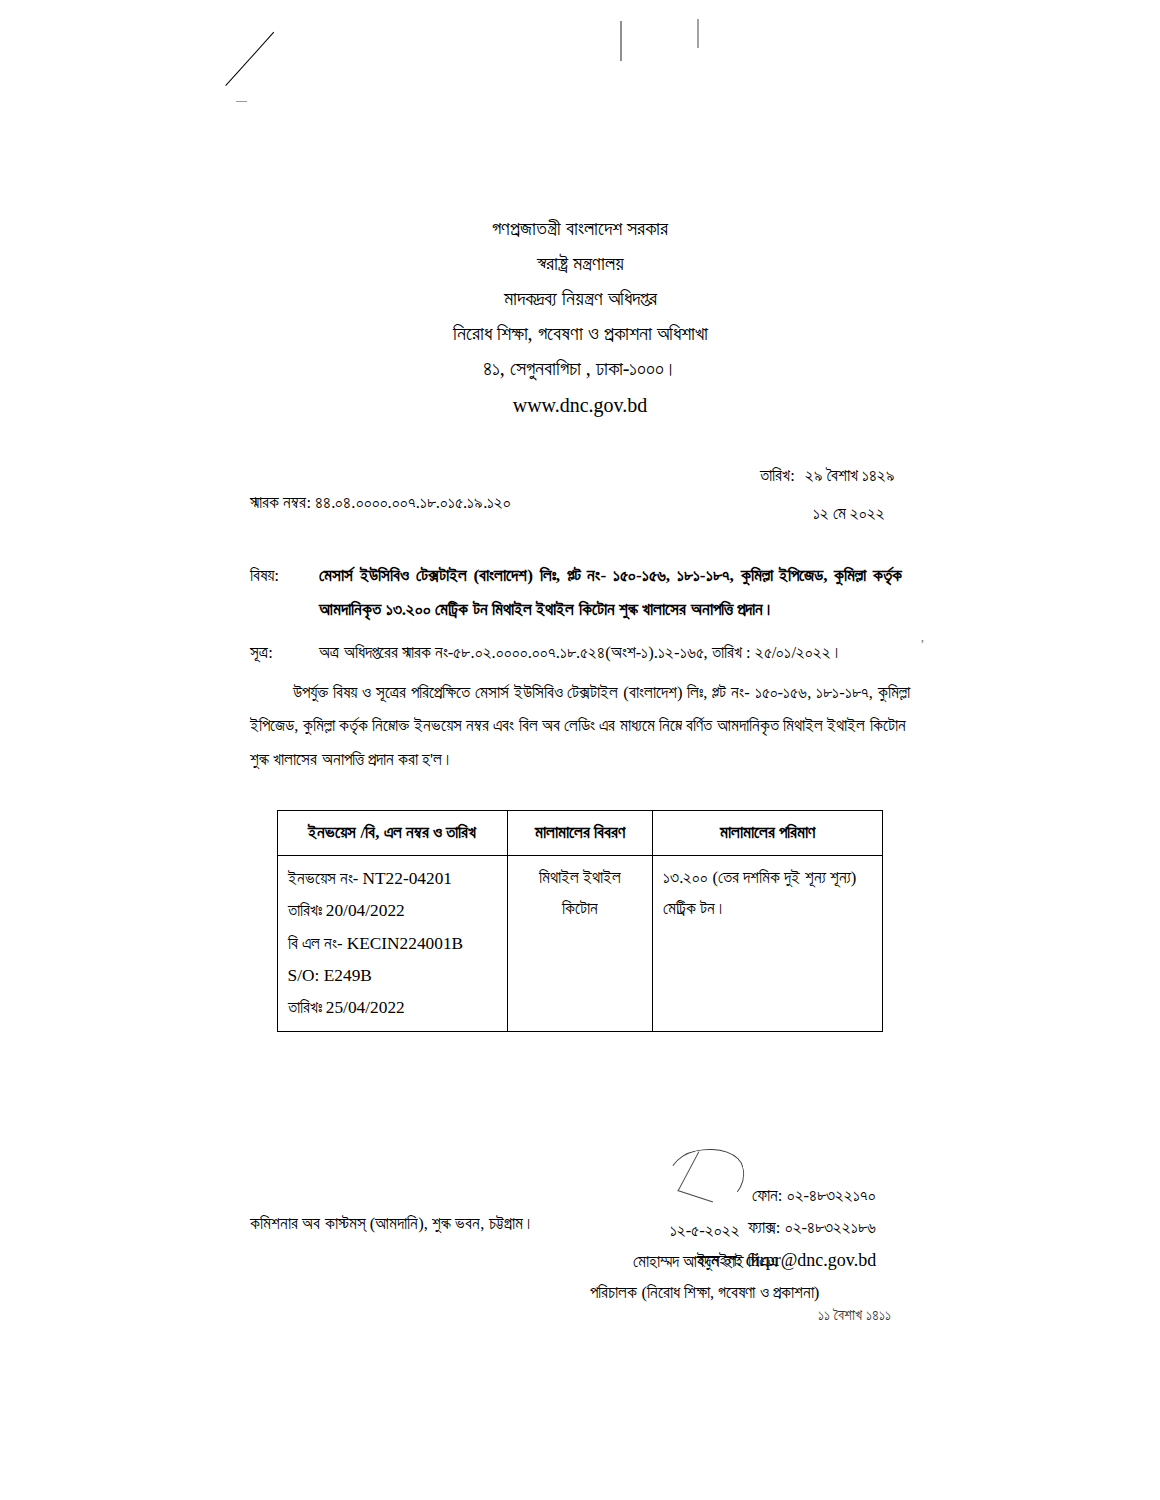গণপ্রজাতন্ত্রী বাংলাদেশ সরকার
স্বরাষ্ট্র মন্ত্রণালয়
মাদকদ্রব্য নিয়ন্ত্রণ অধিদপ্তর
নিরোধ শিক্ষা, গবেষণা ও প্রকাশনা অধিশাখা
৪১, সেগুনবাগিচা , ঢাকা-১০০০।
www.dnc.gov.bd
স্মারক নম্বর: ৪৪.০৪.০০০০.০০৭.১৮.০১৫.১৯.১২০
তারিখ: ২৯ বৈশাখ ১৪২৯
১২ মে ২০২২
বিষয়: মেসার্স ইউসিবিও টেক্সটাইল (বাংলাদেশ) লিঃ, প্লট নং- ১৫০-১৫৬, ১৮১-১৮৭, কুমিল্লা ইপিজেড, কুমিল্লা কর্তৃক আমদানিকৃত ১৩.২০০ মেট্রিক টন মিথাইল ইথাইল কিটোন শুল্ক খালাসের অনাপত্তি প্রদান।
সূত্র: অত্র অধিদপ্তরের স্মারক নং-৫৮.০২.০০০০.০০৭.১৮.৫২৪(অংশ-১).১২-১৬৫, তারিখ : ২৫/০১/২০২২।
উপর্যুক্ত বিষয় ও সূত্রের পরিপ্রেক্ষিতে মেসার্স ইউসিবিও টেক্সটাইল (বাংলাদেশ) লিঃ, প্লট নং- ১৫০-১৫৬, ১৮১-১৮৭, কুমিল্লা ইপিজেড, কুমিল্লা কর্তৃক নিম্নোক্ত ইনভয়েস নম্বর এবং বিল অব লেডিং এর মাধ্যমে নিম্নে বর্ণিত আমদানিকৃত মিথাইল ইথাইল কিটোন শুল্ক খালাসের অনাপত্তি প্রদান করা হ'ল।
| ইনভয়েস /বি, এল নম্বর ও তারিখ | মালামালের বিবরণ | মালামালের পরিমাণ |
| --- | --- | --- |
| ইনভয়েস নং- NT22-04201 তারিখঃ 20/04/2022 বি এল নং- KECIN224001B S/O: E249B তারিখঃ 25/04/2022 | মিথাইল ইথাইল কিটোন | ১৩.২০০ (তের দশমিক দুই শূন্য শূন্য) মেট্রিক টন। |
,
১২-৫-২০২২
মোহাম্মদ আবদুল হাই পিএএ
পরিচালক (নিরোধ শিক্ষা, গবেষণা ও প্রকাশনা)
কমিশনার অব কাস্টমস্ (আমদানি), শুল্ক ভবন, চট্টগ্রাম।
ফোন: ০২-৪৮৩২২১৭০
ফ্যাক্স: ০২-৪৮৩২২১৮৬
ইমেইল: dirpr@dnc.gov.bd
১১ বৈশাখ ১৪১১